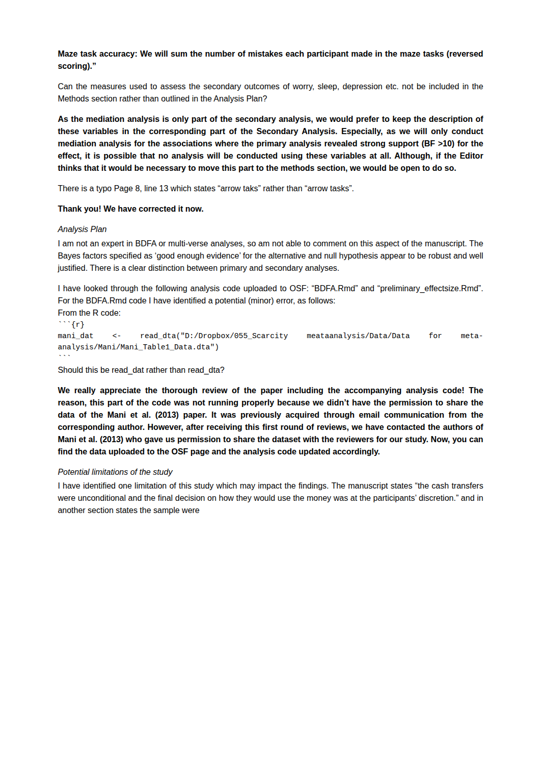Maze task accuracy: We will sum the number of mistakes each participant made in the maze tasks (reversed scoring).”
Can the measures used to assess the secondary outcomes of worry, sleep, depression etc. not be included in the Methods section rather than outlined in the Analysis Plan?
As the mediation analysis is only part of the secondary analysis, we would prefer to keep the description of these variables in the corresponding part of the Secondary Analysis. Especially, as we will only conduct mediation analysis for the associations where the primary analysis revealed strong support (BF >10) for the effect, it is possible that no analysis will be conducted using these variables at all. Although, if the Editor thinks that it would be necessary to move this part to the methods section, we would be open to do so.
There is a typo Page 8, line 13 which states “arrow taks” rather than “arrow tasks”.
Thank you! We have corrected it now.
Analysis Plan
I am not an expert in BDFA or multi-verse analyses, so am not able to comment on this aspect of the manuscript. The Bayes factors specified as ‘good enough evidence’ for the alternative and null hypothesis appear to be robust and well justified. There is a clear distinction between primary and secondary analyses.
I have looked through the following analysis code uploaded to OSF: “BDFA.Rmd” and “preliminary_effectsize.Rmd”. For the BDFA.Rmd code I have identified a potential (minor) error, as follows:
From the R code:
```{r}
mani_dat <- read_dta("D:/Dropbox/055_Scarcity meataanalysis/Data/Data for meta-analysis/Mani/Mani_Table1_Data.dta")
```
Should this be read_dat rather than read_dta?
We really appreciate the thorough review of the paper including the accompanying analysis code! The reason, this part of the code was not running properly because we didn’t have the permission to share the data of the Mani et al. (2013) paper. It was previously acquired through email communication from the corresponding author. However, after receiving this first round of reviews, we have contacted the authors of Mani et al. (2013) who gave us permission to share the dataset with the reviewers for our study. Now, you can find the data uploaded to the OSF page and the analysis code updated accordingly.
Potential limitations of the study
I have identified one limitation of this study which may impact the findings. The manuscript states “the cash transfers were unconditional and the final decision on how they would use the money was at the participants’ discretion.” and in another section states the sample were